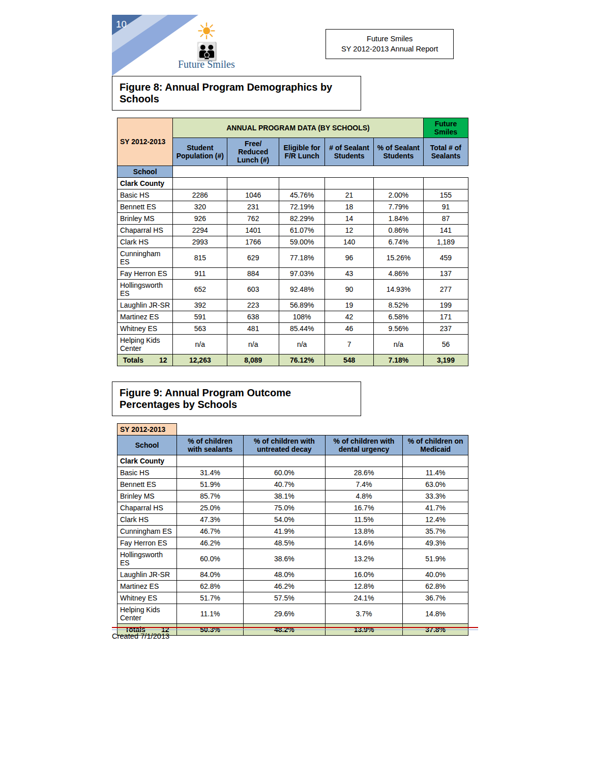10
☀
👪
Future Smiles
Future Smiles
SY 2012-2013 Annual Report
Figure 8: Annual Program Demographics by Schools
| SY 2012-2013 | ANNUAL PROGRAM DATA (BY SCHOOLS) | Future Smiles |
| Student Population (#) | Free/ Reduced Lunch (#) | Eligible for F/R Lunch | # of Sealant Students | % of Sealant Students | Total # of Sealants |
| School | |
| Clark County | | | | | | |
| Basic HS | 2286 | 1046 | 45.76% | 21 | 2.00% | 155 |
| Bennett ES | 320 | 231 | 72.19% | 18 | 7.79% | 91 |
| Brinley MS | 926 | 762 | 82.29% | 14 | 1.84% | 87 |
| Chaparral HS | 2294 | 1401 | 61.07% | 12 | 0.86% | 141 |
| Clark HS | 2993 | 1766 | 59.00% | 140 | 6.74% | 1,189 |
| Cunningham ES | 815 | 629 | 77.18% | 96 | 15.26% | 459 |
| Fay Herron ES | 911 | 884 | 97.03% | 43 | 4.86% | 137 |
| Hollingsworth ES | 652 | 603 | 92.48% | 90 | 14.93% | 277 |
| Laughlin JR-SR | 392 | 223 | 56.89% | 19 | 8.52% | 199 |
| Martinez ES | 591 | 638 | 108% | 42 | 6.58% | 171 |
| Whitney ES | 563 | 481 | 85.44% | 46 | 9.56% | 237 |
| Helping Kids Center | n/a | n/a | n/a | 7 | n/a | 56 |
| Totals 12 | 12,263 | 8,089 | 76.12% | 548 | 7.18% | 3,199 |
Figure 9: Annual Program Outcome Percentages by Schools
| SY 2012-2013 | |
| School | % of children with sealants | % of children with untreated decay | % of children with dental urgency | % of children on Medicaid |
| Clark County | | | | |
| Basic HS | 31.4% | 60.0% | 28.6% | 11.4% |
| Bennett ES | 51.9% | 40.7% | 7.4% | 63.0% |
| Brinley MS | 85.7% | 38.1% | 4.8% | 33.3% |
| Chaparral HS | 25.0% | 75.0% | 16.7% | 41.7% |
| Clark HS | 47.3% | 54.0% | 11.5% | 12.4% |
| Cunningham ES | 46.7% | 41.9% | 13.8% | 35.7% |
| Fay Herron ES | 46.2% | 48.5% | 14.6% | 49.3% |
| Hollingsworth ES | 60.0% | 38.6% | 13.2% | 51.9% |
| Laughlin JR-SR | 84.0% | 48.0% | 16.0% | 40.0% |
| Martinez ES | 62.8% | 46.2% | 12.8% | 62.8% |
| Whitney ES | 51.7% | 57.5% | 24.1% | 36.7% |
| Helping Kids Center | 11.1% | 29.6% | 3.7% | 14.8% |
| Totals 12 | 50.3% | 48.2% | 13.9% | 37.8% |
Created 7/1/2013